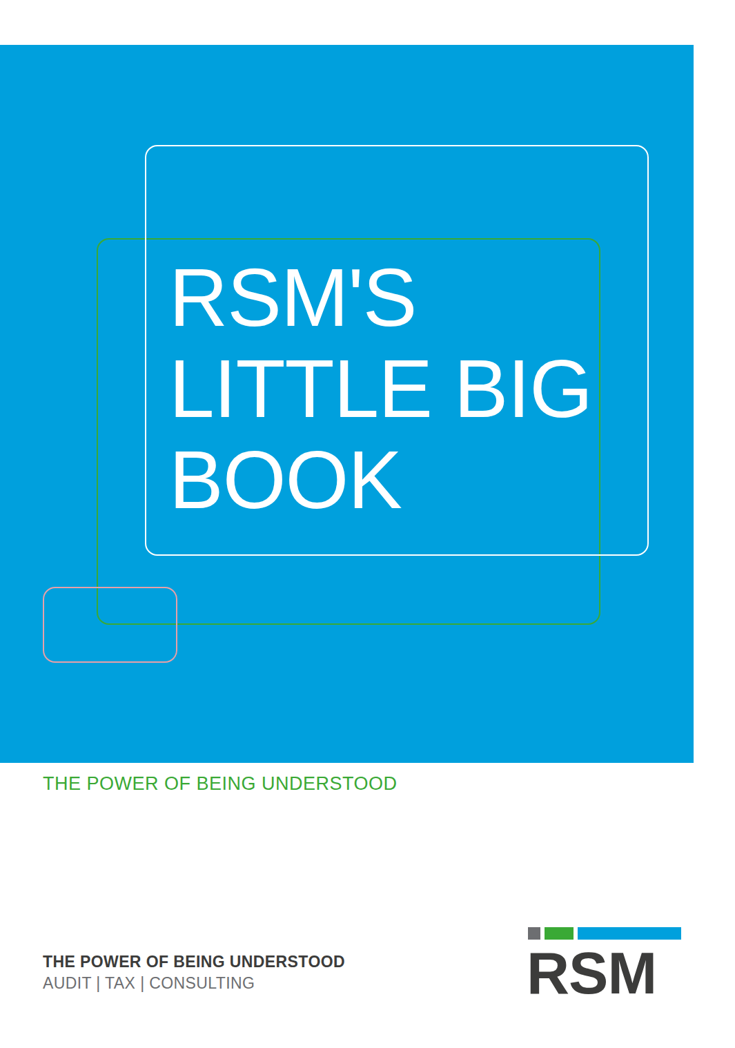RSM'S
LITTLE BIG
BOOK
The power of being understood
The power of being understood
Audit | Tax | Consulting
RSM